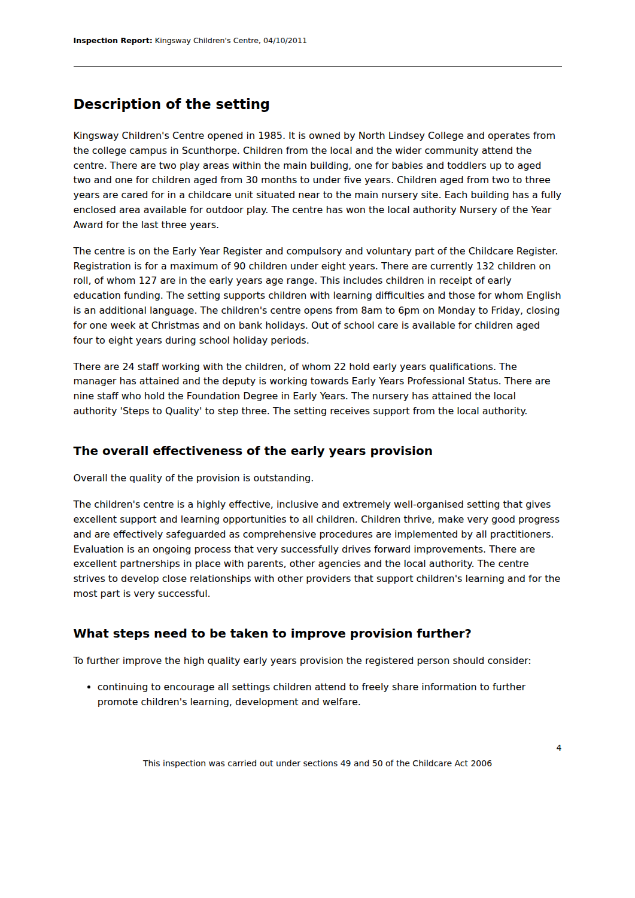Inspection Report: Kingsway Children's Centre, 04/10/2011
Description of the setting
Kingsway Children's Centre opened in 1985. It is owned by North Lindsey College and operates from the college campus in Scunthorpe. Children from the local and the wider community attend the centre. There are two play areas within the main building, one for babies and toddlers up to aged two and one for children aged from 30 months to under five years. Children aged from two to three years are cared for in a childcare unit situated near to the main nursery site. Each building has a fully enclosed area available for outdoor play. The centre has won the local authority Nursery of the Year Award for the last three years.
The centre is on the Early Year Register and compulsory and voluntary part of the Childcare Register. Registration is for a maximum of 90 children under eight years. There are currently 132 children on roll, of whom 127 are in the early years age range. This includes children in receipt of early education funding. The setting supports children with learning difficulties and those for whom English is an additional language. The children's centre opens from 8am to 6pm on Monday to Friday, closing for one week at Christmas and on bank holidays. Out of school care is available for children aged four to eight years during school holiday periods.
There are 24 staff working with the children, of whom 22 hold early years qualifications. The manager has attained and the deputy is working towards Early Years Professional Status. There are nine staff who hold the Foundation Degree in Early Years. The nursery has attained the local authority 'Steps to Quality' to step three. The setting receives support from the local authority.
The overall effectiveness of the early years provision
Overall the quality of the provision is outstanding.
The children's centre is a highly effective, inclusive and extremely well-organised setting that gives excellent support and learning opportunities to all children. Children thrive, make very good progress and are effectively safeguarded as comprehensive procedures are implemented by all practitioners. Evaluation is an ongoing process that very successfully drives forward improvements. There are excellent partnerships in place with parents, other agencies and the local authority. The centre strives to develop close relationships with other providers that support children's learning and for the most part is very successful.
What steps need to be taken to improve provision further?
To further improve the high quality early years provision the registered person should consider:
continuing to encourage all settings children attend to freely share information to further promote children's learning, development and welfare.
4
This inspection was carried out under sections 49 and 50 of the Childcare Act 2006